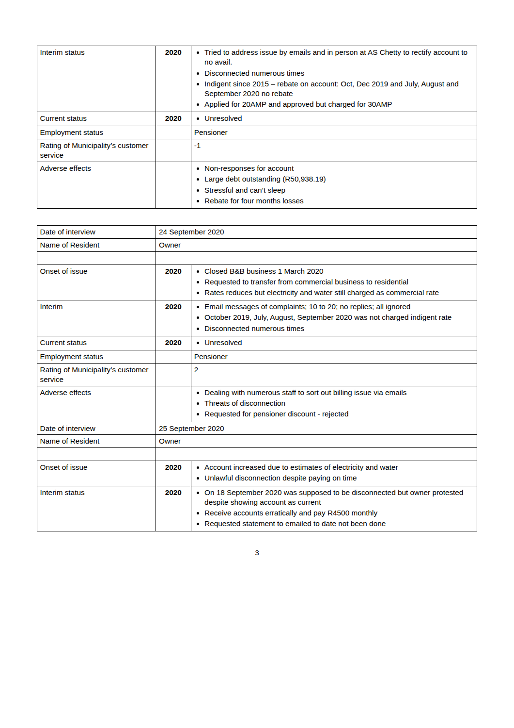| Interim status | 2020 | Tried to address issue by emails and in person at AS Chetty to rectify account to no avail. Disconnected numerous times Indigent since 2015 – rebate on account: Oct, Dec 2019 and July, August and September 2020 no rebate Applied for 20AMP and approved but charged for 30AMP |
| Current status | 2020 | Unresolved |
| Employment status | | Pensioner |
| Rating of Municipality’s customer service | | -1 |
| Adverse effects | | Non-responses for account Large debt outstanding (R50,938.19) Stressful and can’t sleep Rebate for four months losses |
| Date of interview | 24 September 2020 |
| Name of Resident | Owner |
| Onset of issue | 2020 | Closed B&B business 1 March 2020 Requested to transfer from commercial business to residential Rates reduces but electricity and water still charged as commercial rate |
| Interim | 2020 | Email messages of complaints; 10 to 20; no replies; all ignored October 2019, July, August, September 2020 was not charged indigent rate Disconnected numerous times |
| Current status | 2020 | Unresolved |
| Employment status | | Pensioner |
| Rating of Municipality’s customer service | | 2 |
| Adverse effects | | Dealing with numerous staff to sort out billing issue via emails Threats of disconnection Requested for pensioner discount - rejected |
| Date of interview | 25 September 2020 |
| Name of Resident | Owner |
| Onset of issue | 2020 | Account increased due to estimates of electricity and water Unlawful disconnection despite paying on time |
| Interim status | 2020 | On 18 September 2020 was supposed to be disconnected but owner protested despite showing account as current Receive accounts erratically and pay R4500 monthly Requested statement to emailed to date not been done |
3